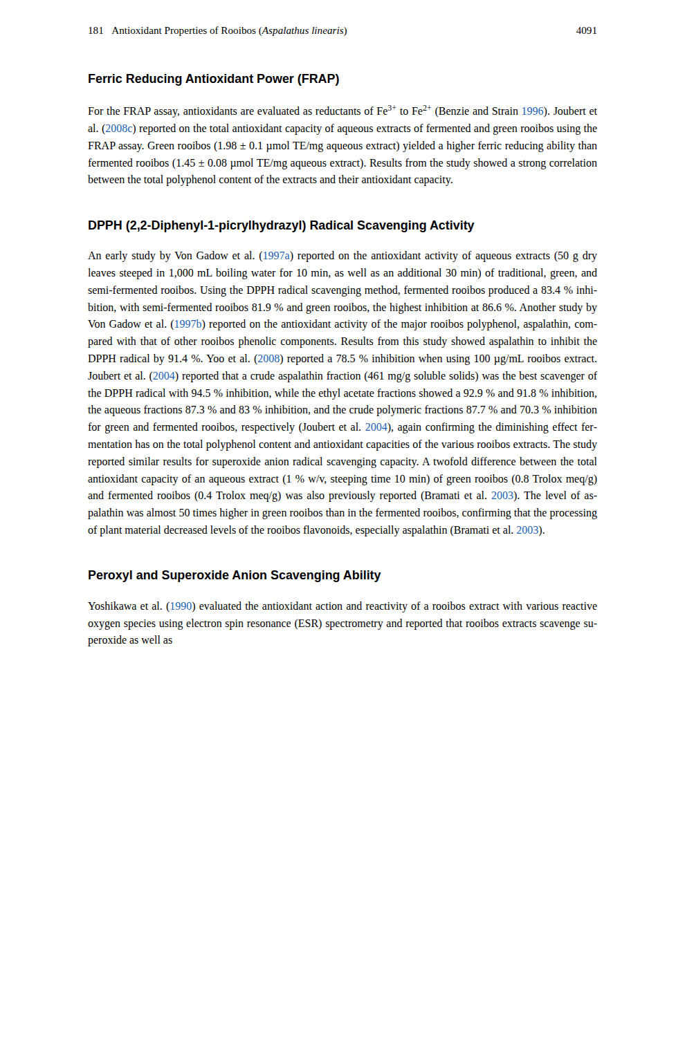181 Antioxidant Properties of Rooibos (Aspalathus linearis)
4091
Ferric Reducing Antioxidant Power (FRAP)
For the FRAP assay, antioxidants are evaluated as reductants of Fe3+ to Fe2+ (Benzie and Strain 1996). Joubert et al. (2008c) reported on the total antioxidant capacity of aqueous extracts of fermented and green rooibos using the FRAP assay. Green rooibos (1.98 ± 0.1 µmol TE/mg aqueous extract) yielded a higher ferric reducing ability than fermented rooibos (1.45 ± 0.08 µmol TE/mg aqueous extract). Results from the study showed a strong correlation between the total polyphenol content of the extracts and their antioxidant capacity.
DPPH (2,2-Diphenyl-1-picrylhydrazyl) Radical Scavenging Activity
An early study by Von Gadow et al. (1997a) reported on the antioxidant activity of aqueous extracts (50 g dry leaves steeped in 1,000 mL boiling water for 10 min, as well as an additional 30 min) of traditional, green, and semi-fermented rooibos. Using the DPPH radical scavenging method, fermented rooibos produced a 83.4 % inhibition, with semi-fermented rooibos 81.9 % and green rooibos, the highest inhibition at 86.6 %. Another study by Von Gadow et al. (1997b) reported on the antioxidant activity of the major rooibos polyphenol, aspalathin, compared with that of other rooibos phenolic components. Results from this study showed aspalathin to inhibit the DPPH radical by 91.4 %. Yoo et al. (2008) reported a 78.5 % inhibition when using 100 µg/mL rooibos extract. Joubert et al. (2004) reported that a crude aspalathin fraction (461 mg/g soluble solids) was the best scavenger of the DPPH radical with 94.5 % inhibition, while the ethyl acetate fractions showed a 92.9 % and 91.8 % inhibition, the aqueous fractions 87.3 % and 83 % inhibition, and the crude polymeric fractions 87.7 % and 70.3 % inhibition for green and fermented rooibos, respectively (Joubert et al. 2004), again confirming the diminishing effect fermentation has on the total polyphenol content and antioxidant capacities of the various rooibos extracts. The study reported similar results for superoxide anion radical scavenging capacity. A twofold difference between the total antioxidant capacity of an aqueous extract (1 % w/v, steeping time 10 min) of green rooibos (0.8 Trolox meq/g) and fermented rooibos (0.4 Trolox meq/g) was also previously reported (Bramati et al. 2003). The level of aspalathin was almost 50 times higher in green rooibos than in the fermented rooibos, confirming that the processing of plant material decreased levels of the rooibos flavonoids, especially aspalathin (Bramati et al. 2003).
Peroxyl and Superoxide Anion Scavenging Ability
Yoshikawa et al. (1990) evaluated the antioxidant action and reactivity of a rooibos extract with various reactive oxygen species using electron spin resonance (ESR) spectrometry and reported that rooibos extracts scavenge superoxide as well as